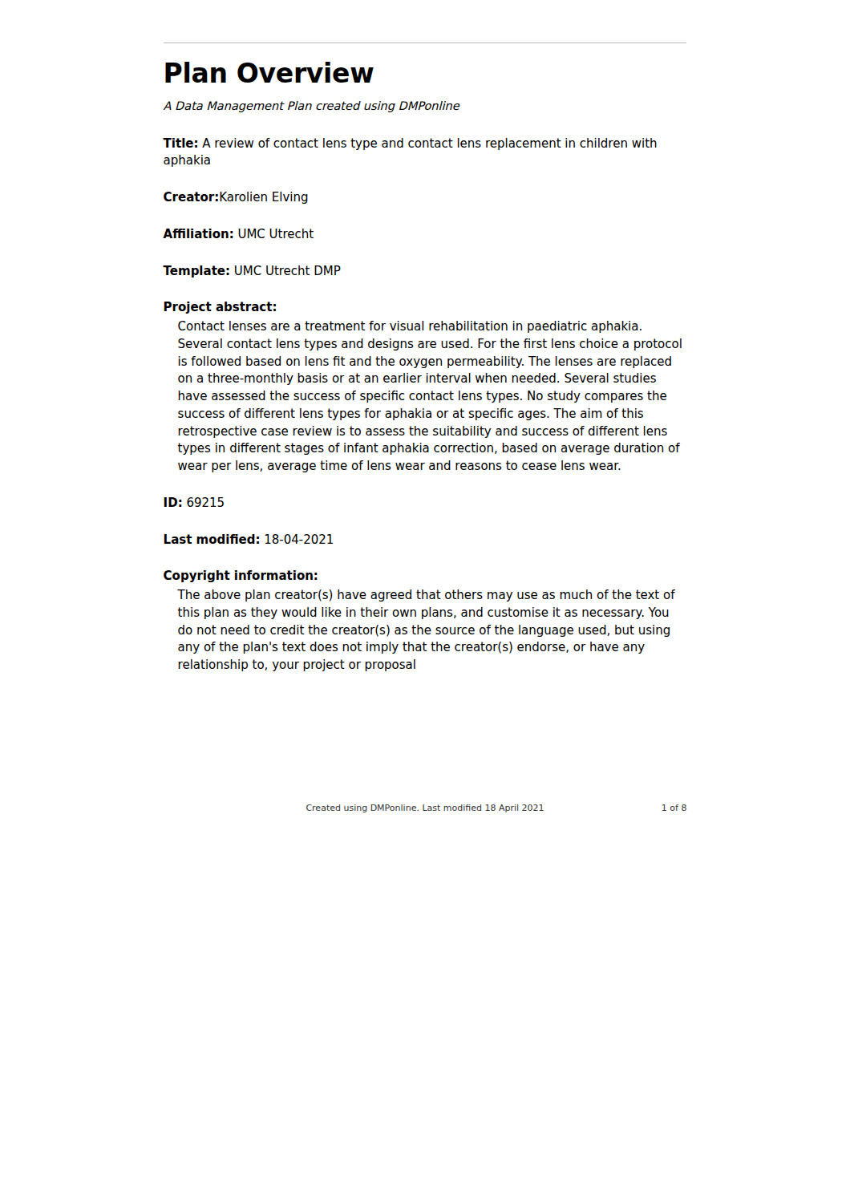Plan Overview
A Data Management Plan created using DMPonline
Title: A review of contact lens type and contact lens replacement in children with aphakia
Creator: Karolien Elving
Affiliation: UMC Utrecht
Template: UMC Utrecht DMP
Project abstract:
Contact lenses are a treatment for visual rehabilitation in paediatric aphakia. Several contact lens types and designs are used. For the first lens choice a protocol is followed based on lens fit and the oxygen permeability. The lenses are replaced on a three-monthly basis or at an earlier interval when needed. Several studies have assessed the success of specific contact lens types. No study compares the success of different lens types for aphakia or at specific ages. The aim of this retrospective case review is to assess the suitability and success of different lens types in different stages of infant aphakia correction, based on average duration of wear per lens, average time of lens wear and reasons to cease lens wear.
ID: 69215
Last modified: 18-04-2021
Copyright information:
The above plan creator(s) have agreed that others may use as much of the text of this plan as they would like in their own plans, and customise it as necessary. You do not need to credit the creator(s) as the source of the language used, but using any of the plan's text does not imply that the creator(s) endorse, or have any relationship to, your project or proposal
Created using DMPonline. Last modified 18 April 2021
1 of 8